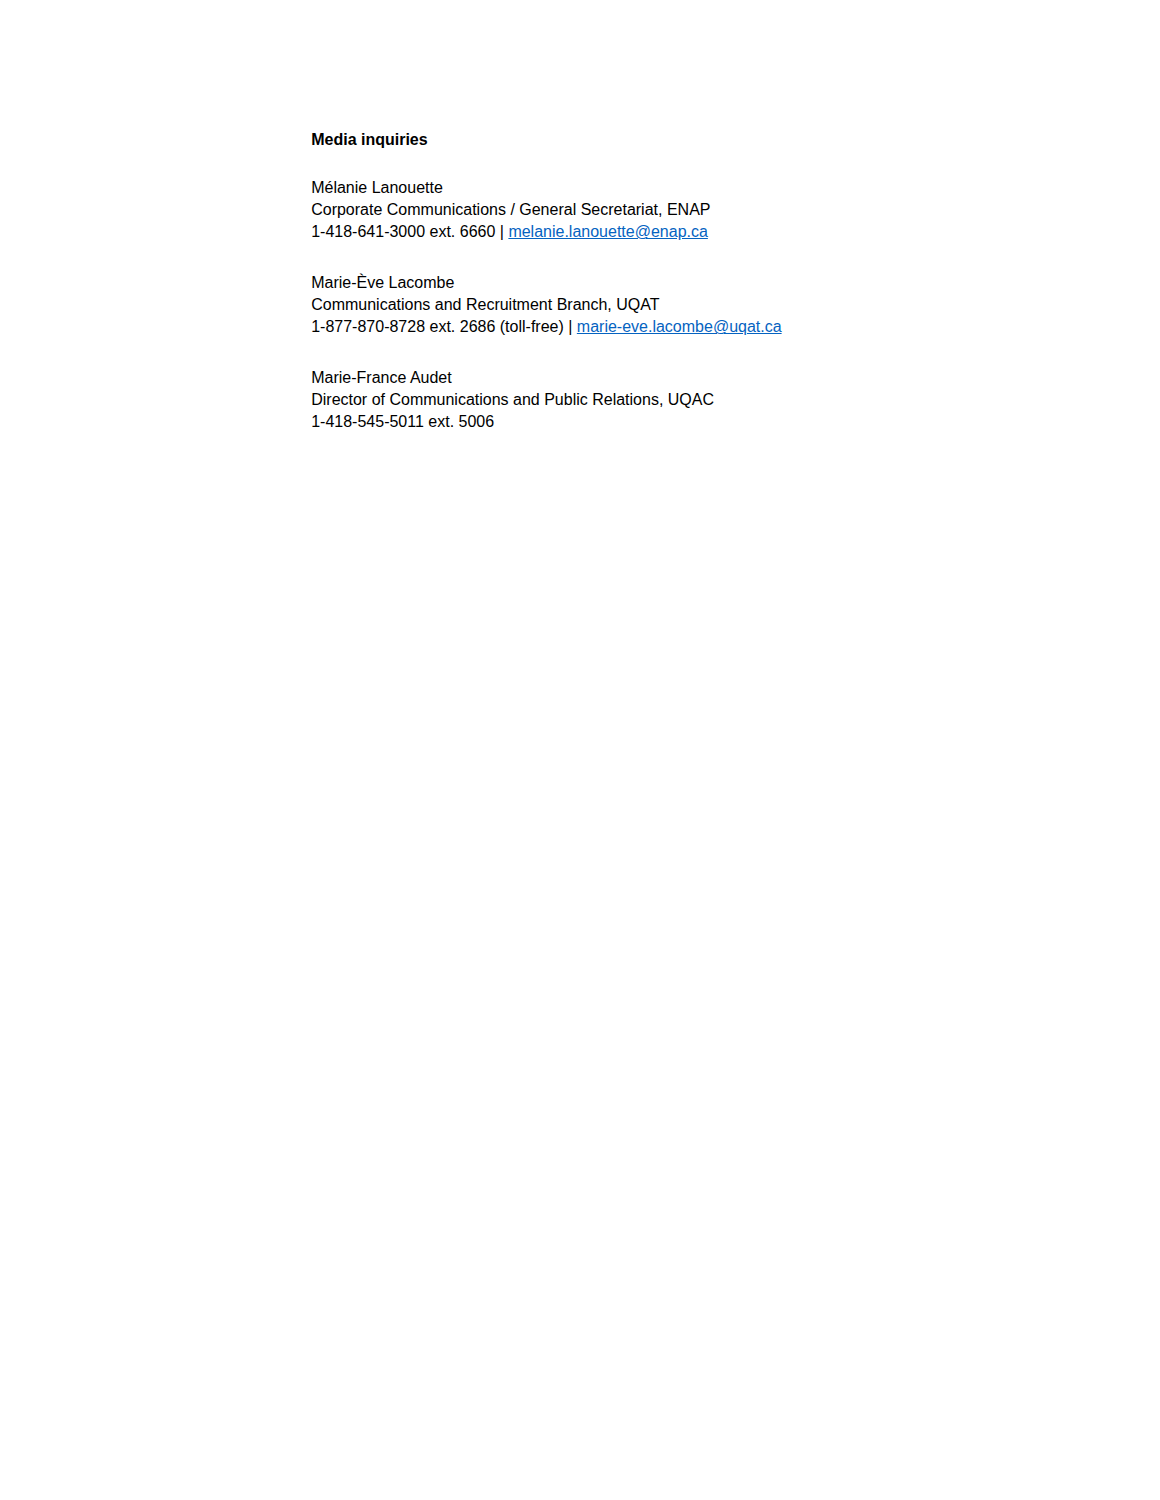Media inquiries
Mélanie Lanouette
Corporate Communications / General Secretariat, ENAP
1-418-641-3000 ext. 6660 | melanie.lanouette@enap.ca
Marie-Ève Lacombe
Communications and Recruitment Branch, UQAT
1-877-870-8728 ext. 2686 (toll-free) | marie-eve.lacombe@uqat.ca
Marie-France Audet
Director of Communications and Public Relations, UQAC
1-418-545-5011 ext. 5006